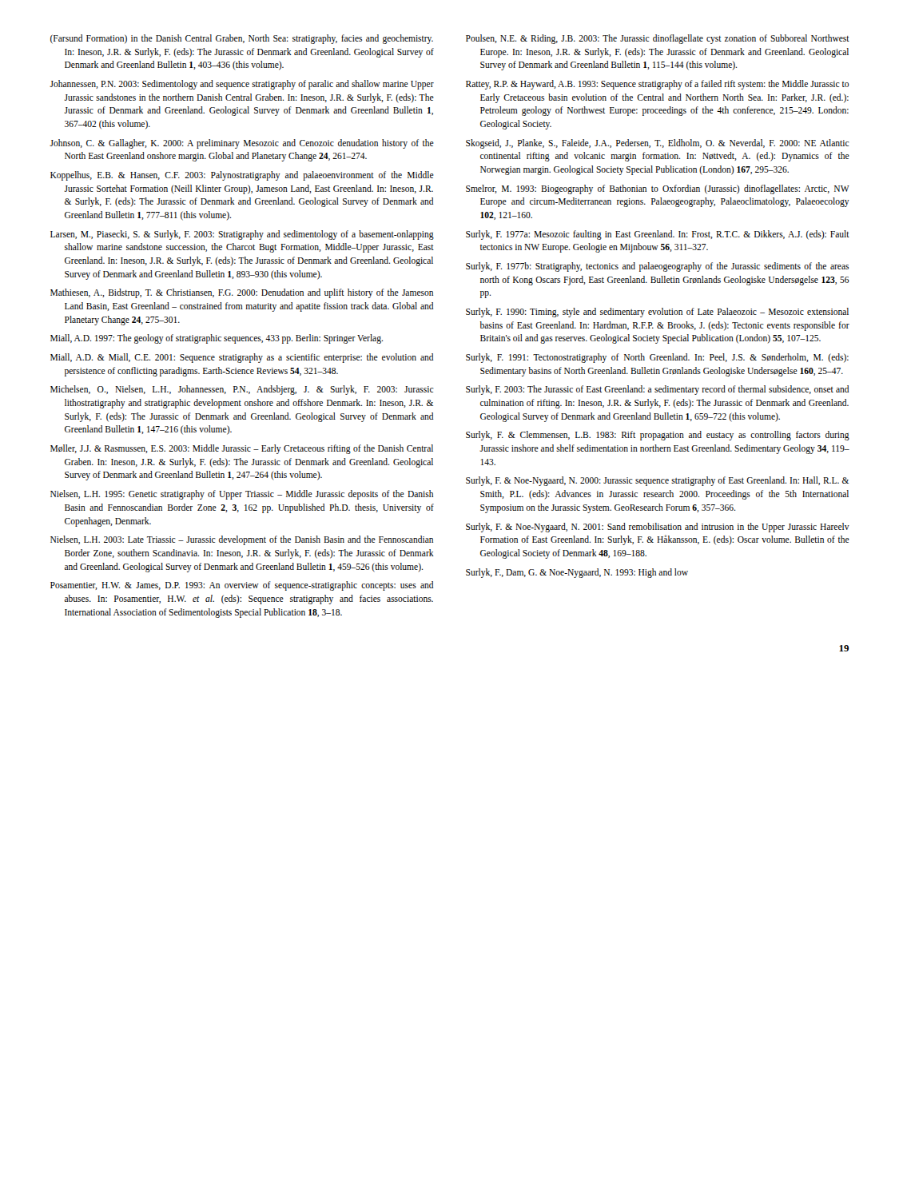(Farsund Formation) in the Danish Central Graben, North Sea: stratigraphy, facies and geochemistry. In: Ineson, J.R. & Surlyk, F. (eds): The Jurassic of Denmark and Greenland. Geological Survey of Denmark and Greenland Bulletin 1, 403–436 (this volume).
Johannessen, P.N. 2003: Sedimentology and sequence stratigraphy of paralic and shallow marine Upper Jurassic sandstones in the northern Danish Central Graben. In: Ineson, J.R. & Surlyk, F. (eds): The Jurassic of Denmark and Greenland. Geological Survey of Denmark and Greenland Bulletin 1, 367–402 (this volume).
Johnson, C. & Gallagher, K. 2000: A preliminary Mesozoic and Cenozoic denudation history of the North East Greenland onshore margin. Global and Planetary Change 24, 261–274.
Koppelhus, E.B. & Hansen, C.F. 2003: Palynostratigraphy and palaeoenvironment of the Middle Jurassic Sortehat Formation (Neill Klinter Group), Jameson Land, East Greenland. In: Ineson, J.R. & Surlyk, F. (eds): The Jurassic of Denmark and Greenland. Geological Survey of Denmark and Greenland Bulletin 1, 777–811 (this volume).
Larsen, M., Piasecki, S. & Surlyk, F. 2003: Stratigraphy and sedimentology of a basement-onlapping shallow marine sandstone succession, the Charcot Bugt Formation, Middle–Upper Jurassic, East Greenland. In: Ineson, J.R. & Surlyk, F. (eds): The Jurassic of Denmark and Greenland. Geological Survey of Denmark and Greenland Bulletin 1, 893–930 (this volume).
Mathiesen, A., Bidstrup, T. & Christiansen, F.G. 2000: Denudation and uplift history of the Jameson Land Basin, East Greenland – constrained from maturity and apatite fission track data. Global and Planetary Change 24, 275–301.
Miall, A.D. 1997: The geology of stratigraphic sequences, 433 pp. Berlin: Springer Verlag.
Miall, A.D. & Miall, C.E. 2001: Sequence stratigraphy as a scientific enterprise: the evolution and persistence of conflicting paradigms. Earth-Science Reviews 54, 321–348.
Michelsen, O., Nielsen, L.H., Johannessen, P.N., Andsbjerg, J. & Surlyk, F. 2003: Jurassic lithostratigraphy and stratigraphic development onshore and offshore Denmark. In: Ineson, J.R. & Surlyk, F. (eds): The Jurassic of Denmark and Greenland. Geological Survey of Denmark and Greenland Bulletin 1, 147–216 (this volume).
Møller, J.J. & Rasmussen, E.S. 2003: Middle Jurassic – Early Cretaceous rifting of the Danish Central Graben. In: Ineson, J.R. & Surlyk, F. (eds): The Jurassic of Denmark and Greenland. Geological Survey of Denmark and Greenland Bulletin 1, 247–264 (this volume).
Nielsen, L.H. 1995: Genetic stratigraphy of Upper Triassic – Middle Jurassic deposits of the Danish Basin and Fennoscandian Border Zone 2, 3, 162 pp. Unpublished Ph.D. thesis, University of Copenhagen, Denmark.
Nielsen, L.H. 2003: Late Triassic – Jurassic development of the Danish Basin and the Fennoscandian Border Zone, southern Scandinavia. In: Ineson, J.R. & Surlyk, F. (eds): The Jurassic of Denmark and Greenland. Geological Survey of Denmark and Greenland Bulletin 1, 459–526 (this volume).
Posamentier, H.W. & James, D.P. 1993: An overview of sequence-stratigraphic concepts: uses and abuses. In: Posamentier, H.W. et al. (eds): Sequence stratigraphy and facies associations. International Association of Sedimentologists Special Publication 18, 3–18.
Poulsen, N.E. & Riding, J.B. 2003: The Jurassic dinoflagellate cyst zonation of Subboreal Northwest Europe. In: Ineson, J.R. & Surlyk, F. (eds): The Jurassic of Denmark and Greenland. Geological Survey of Denmark and Greenland Bulletin 1, 115–144 (this volume).
Rattey, R.P. & Hayward, A.B. 1993: Sequence stratigraphy of a failed rift system: the Middle Jurassic to Early Cretaceous basin evolution of the Central and Northern North Sea. In: Parker, J.R. (ed.): Petroleum geology of Northwest Europe: proceedings of the 4th conference, 215–249. London: Geological Society.
Skogseid, J., Planke, S., Faleide, J.A., Pedersen, T., Eldholm, O. & Neverdal, F. 2000: NE Atlantic continental rifting and volcanic margin formation. In: Nøttvedt, A. (ed.): Dynamics of the Norwegian margin. Geological Society Special Publication (London) 167, 295–326.
Smelror, M. 1993: Biogeography of Bathonian to Oxfordian (Jurassic) dinoflagellates: Arctic, NW Europe and circum-Mediterranean regions. Palaeogeography, Palaeoclimatology, Palaeoecology 102, 121–160.
Surlyk, F. 1977a: Mesozoic faulting in East Greenland. In: Frost, R.T.C. & Dikkers, A.J. (eds): Fault tectonics in NW Europe. Geologie en Mijnbouw 56, 311–327.
Surlyk, F. 1977b: Stratigraphy, tectonics and palaeogeography of the Jurassic sediments of the areas north of Kong Oscars Fjord, East Greenland. Bulletin Grønlands Geologiske Undersøgelse 123, 56 pp.
Surlyk, F. 1990: Timing, style and sedimentary evolution of Late Palaeozoic – Mesozoic extensional basins of East Greenland. In: Hardman, R.F.P. & Brooks, J. (eds): Tectonic events responsible for Britain's oil and gas reserves. Geological Society Special Publication (London) 55, 107–125.
Surlyk, F. 1991: Tectonostratigraphy of North Greenland. In: Peel, J.S. & Sønderholm, M. (eds): Sedimentary basins of North Greenland. Bulletin Grønlands Geologiske Undersøgelse 160, 25–47.
Surlyk, F. 2003: The Jurassic of East Greenland: a sedimentary record of thermal subsidence, onset and culmination of rifting. In: Ineson, J.R. & Surlyk, F. (eds): The Jurassic of Denmark and Greenland. Geological Survey of Denmark and Greenland Bulletin 1, 659–722 (this volume).
Surlyk, F. & Clemmensen, L.B. 1983: Rift propagation and eustacy as controlling factors during Jurassic inshore and shelf sedimentation in northern East Greenland. Sedimentary Geology 34, 119–143.
Surlyk, F. & Noe-Nygaard, N. 2000: Jurassic sequence stratigraphy of East Greenland. In: Hall, R.L. & Smith, P.L. (eds): Advances in Jurassic research 2000. Proceedings of the 5th International Symposium on the Jurassic System. GeoResearch Forum 6, 357–366.
Surlyk, F. & Noe-Nygaard, N. 2001: Sand remobilisation and intrusion in the Upper Jurassic Hareelv Formation of East Greenland. In: Surlyk, F. & Håkansson, E. (eds): Oscar volume. Bulletin of the Geological Society of Denmark 48, 169–188.
Surlyk, F., Dam, G. & Noe-Nygaard, N. 1993: High and low
19